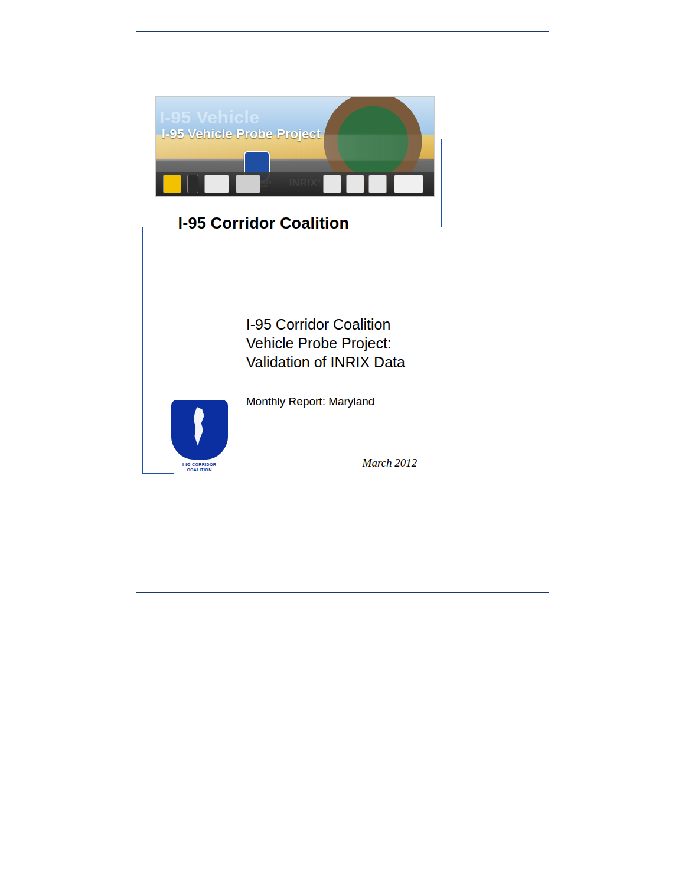I-95 Vehicle
I-95 Vehicle Probe Project
I-95 CORRIDOR
COALITION
INRIX®
I-95 Corridor Coalition
I-95 Corridor Coalition
Vehicle Probe Project:
Validation of INRIX Data
Monthly Report: Maryland
I-95 CORRIDOR
COALITION
March 2012